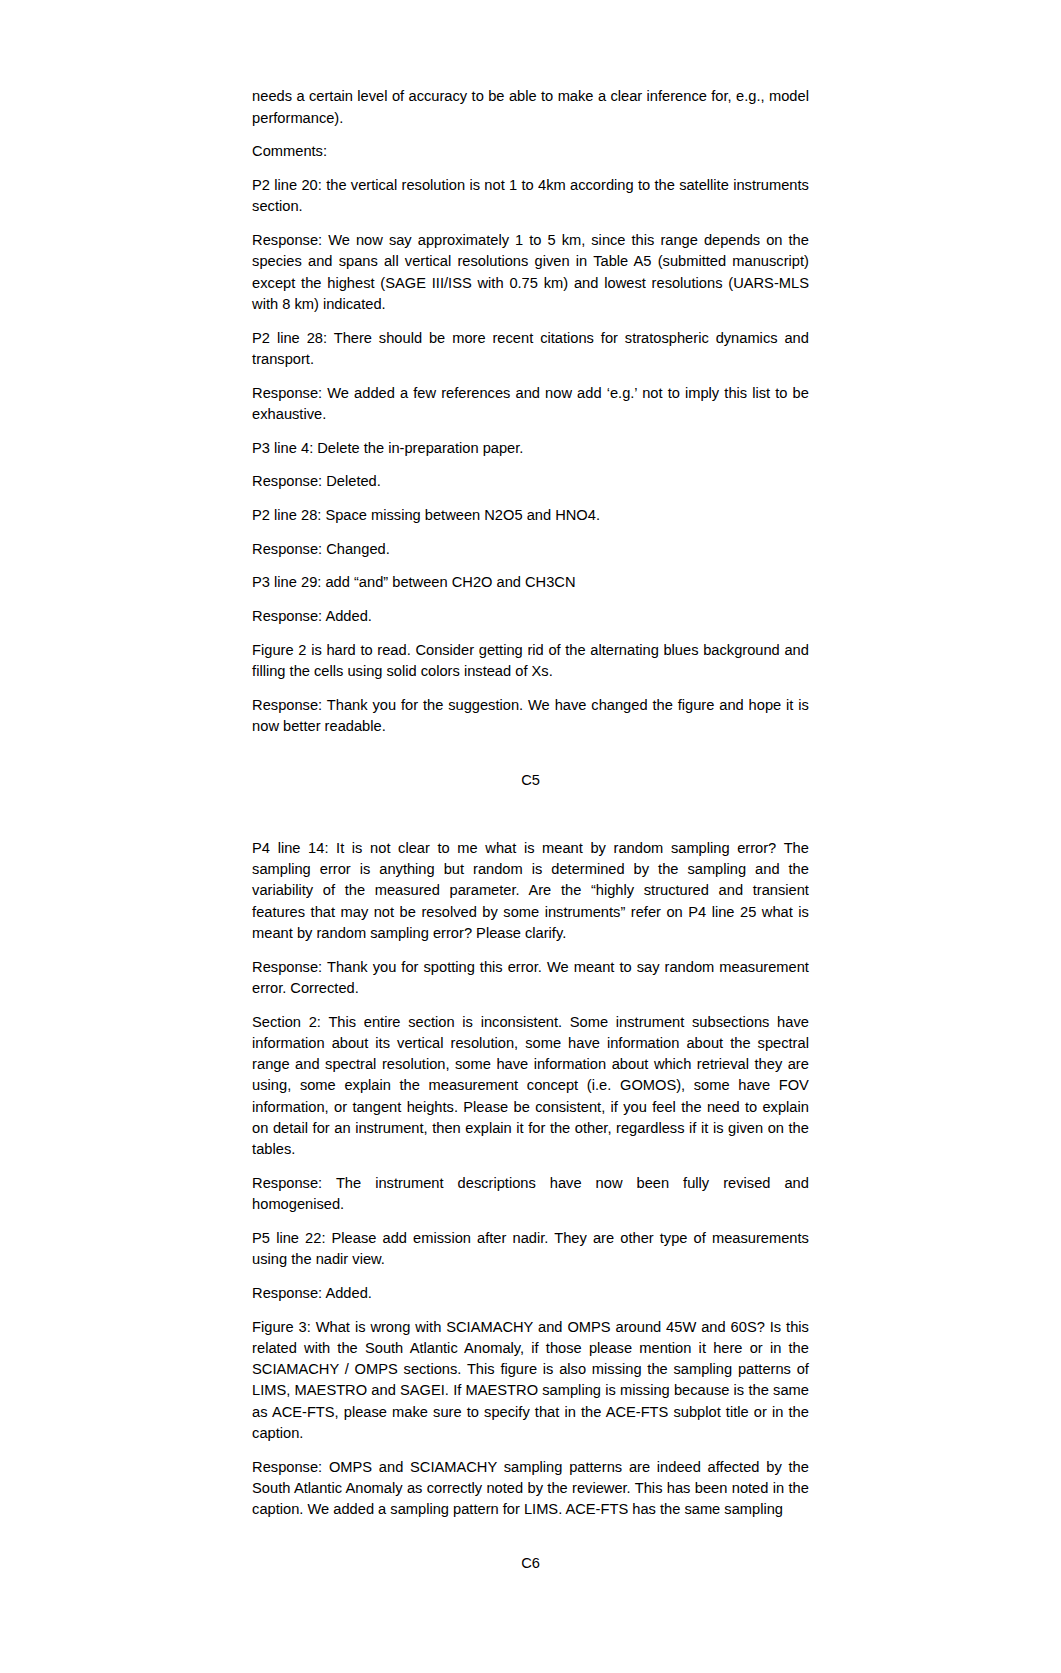needs a certain level of accuracy to be able to make a clear inference for, e.g., model performance).
Comments:
P2 line 20: the vertical resolution is not 1 to 4km according to the satellite instruments section.
Response: We now say approximately 1 to 5 km, since this range depends on the species and spans all vertical resolutions given in Table A5 (submitted manuscript) except the highest (SAGE III/ISS with 0.75 km) and lowest resolutions (UARS-MLS with 8 km) indicated.
P2 line 28: There should be more recent citations for stratospheric dynamics and transport.
Response: We added a few references and now add ‘e.g.’ not to imply this list to be exhaustive.
P3 line 4: Delete the in-preparation paper.
Response: Deleted.
P2 line 28: Space missing between N2O5 and HNO4.
Response: Changed.
P3 line 29: add “and” between CH2O and CH3CN
Response: Added.
Figure 2 is hard to read. Consider getting rid of the alternating blues background and filling the cells using solid colors instead of Xs.
Response: Thank you for the suggestion. We have changed the figure and hope it is now better readable.
C5
P4 line 14: It is not clear to me what is meant by random sampling error? The sampling error is anything but random is determined by the sampling and the variability of the measured parameter. Are the “highly structured and transient features that may not be resolved by some instruments” refer on P4 line 25 what is meant by random sampling error? Please clarify.
Response: Thank you for spotting this error. We meant to say random measurement error. Corrected.
Section 2: This entire section is inconsistent. Some instrument subsections have information about its vertical resolution, some have information about the spectral range and spectral resolution, some have information about which retrieval they are using, some explain the measurement concept (i.e. GOMOS), some have FOV information, or tangent heights. Please be consistent, if you feel the need to explain on detail for an instrument, then explain it for the other, regardless if it is given on the tables.
Response: The instrument descriptions have now been fully revised and homogenised.
P5 line 22: Please add emission after nadir. They are other type of measurements using the nadir view.
Response: Added.
Figure 3: What is wrong with SCIAMACHY and OMPS around 45W and 60S? Is this related with the South Atlantic Anomaly, if those please mention it here or in the SCIAMACHY / OMPS sections. This figure is also missing the sampling patterns of LIMS, MAESTRO and SAGEI. If MAESTRO sampling is missing because is the same as ACE-FTS, please make sure to specify that in the ACE-FTS subplot title or in the caption.
Response: OMPS and SCIAMACHY sampling patterns are indeed affected by the South Atlantic Anomaly as correctly noted by the reviewer. This has been noted in the caption. We added a sampling pattern for LIMS. ACE-FTS has the same sampling
C6